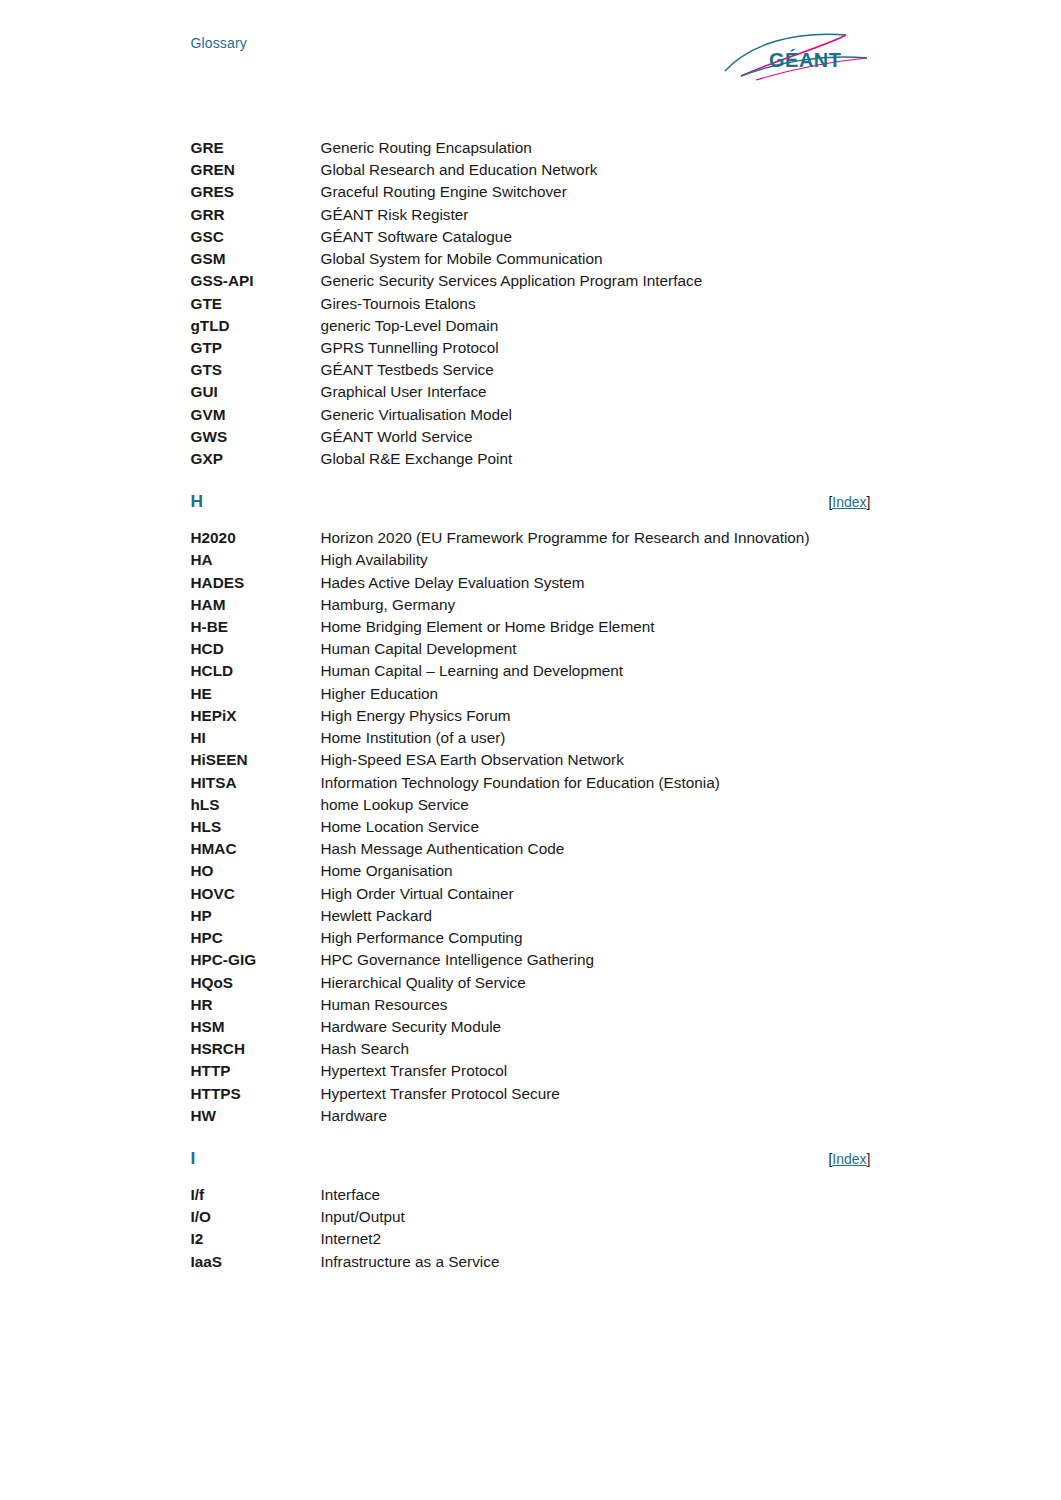Glossary
GÉANT
GRE
Generic Routing Encapsulation
GREN
Global Research and Education Network
GRES
Graceful Routing Engine Switchover
GRR
GÉANT Risk Register
GSC
GÉANT Software Catalogue
GSM
Global System for Mobile Communication
GSS-API
Generic Security Services Application Program Interface
GTE
Gires-Tournois Etalons
gTLD
generic Top-Level Domain
GTP
GPRS Tunnelling Protocol
GTS
GÉANT Testbeds Service
GUI
Graphical User Interface
GVM
Generic Virtualisation Model
GWS
GÉANT World Service
GXP
Global R&E Exchange Point
H [Index]
H2020
Horizon 2020 (EU Framework Programme for Research and Innovation)
HA
High Availability
HADES
Hades Active Delay Evaluation System
HAM
Hamburg, Germany
H-BE
Home Bridging Element or Home Bridge Element
HCD
Human Capital Development
HCLD
Human Capital – Learning and Development
HE
Higher Education
HEPiX
High Energy Physics Forum
HI
Home Institution (of a user)
HiSEEN
High-Speed ESA Earth Observation Network
HITSA
Information Technology Foundation for Education (Estonia)
hLS
home Lookup Service
HLS
Home Location Service
HMAC
Hash Message Authentication Code
HO
Home Organisation
HOVC
High Order Virtual Container
HP
Hewlett Packard
HPC
High Performance Computing
HPC-GIG
HPC Governance Intelligence Gathering
HQoS
Hierarchical Quality of Service
HR
Human Resources
HSM
Hardware Security Module
HSRCH
Hash Search
HTTP
Hypertext Transfer Protocol
HTTPS
Hypertext Transfer Protocol Secure
HW
Hardware
I [Index]
I/f
Interface
I/O
Input/Output
I2
Internet2
IaaS
Infrastructure as a Service